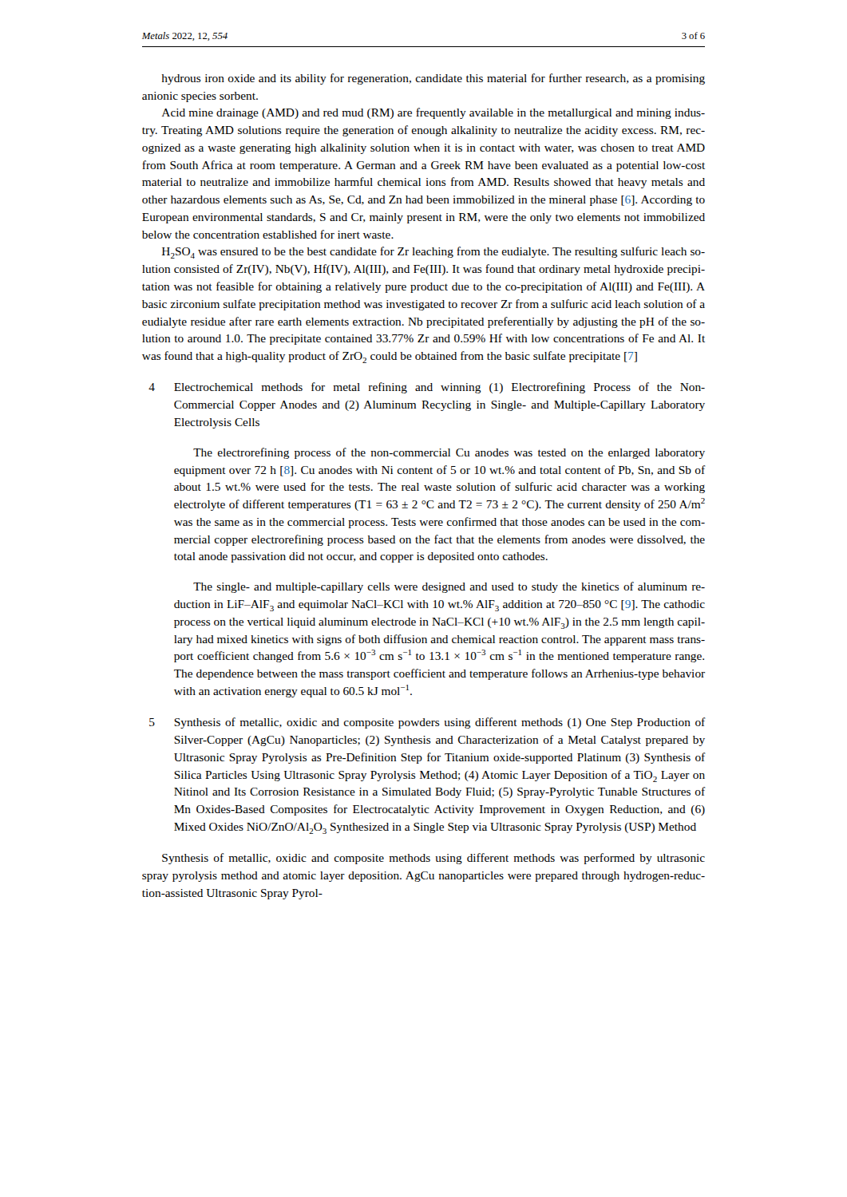Metals 2022, 12, 554 3 of 6
hydrous iron oxide and its ability for regeneration, candidate this material for further research, as a promising anionic species sorbent.
Acid mine drainage (AMD) and red mud (RM) are frequently available in the metallurgical and mining industry. Treating AMD solutions require the generation of enough alkalinity to neutralize the acidity excess. RM, recognized as a waste generating high alkalinity solution when it is in contact with water, was chosen to treat AMD from South Africa at room temperature. A German and a Greek RM have been evaluated as a potential low-cost material to neutralize and immobilize harmful chemical ions from AMD. Results showed that heavy metals and other hazardous elements such as As, Se, Cd, and Zn had been immobilized in the mineral phase [6]. According to European environmental standards, S and Cr, mainly present in RM, were the only two elements not immobilized below the concentration established for inert waste.
H2SO4 was ensured to be the best candidate for Zr leaching from the eudialyte. The resulting sulfuric leach solution consisted of Zr(IV), Nb(V), Hf(IV), Al(III), and Fe(III). It was found that ordinary metal hydroxide precipitation was not feasible for obtaining a relatively pure product due to the co-precipitation of Al(III) and Fe(III). A basic zirconium sulfate precipitation method was investigated to recover Zr from a sulfuric acid leach solution of a eudialyte residue after rare earth elements extraction. Nb precipitated preferentially by adjusting the pH of the solution to around 1.0. The precipitate contained 33.77% Zr and 0.59% Hf with low concentrations of Fe and Al. It was found that a high-quality product of ZrO2 could be obtained from the basic sulfate precipitate [7]
Electrochemical methods for metal refining and winning (1) Electrorefining Process of the Non-Commercial Copper Anodes and (2) Aluminum Recycling in Single- and Multiple-Capillary Laboratory Electrolysis Cells
The electrorefining process of the non-commercial Cu anodes was tested on the enlarged laboratory equipment over 72 h [8]. Cu anodes with Ni content of 5 or 10 wt.% and total content of Pb, Sn, and Sb of about 1.5 wt.% were used for the tests. The real waste solution of sulfuric acid character was a working electrolyte of different temperatures (T1 = 63 ± 2 °C and T2 = 73 ± 2 °C). The current density of 250 A/m2 was the same as in the commercial process. Tests were confirmed that those anodes can be used in the commercial copper electrorefining process based on the fact that the elements from anodes were dissolved, the total anode passivation did not occur, and copper is deposited onto cathodes.
The single- and multiple-capillary cells were designed and used to study the kinetics of aluminum reduction in LiF–AlF3 and equimolar NaCl–KCl with 10 wt.% AlF3 addition at 720–850 °C [9]. The cathodic process on the vertical liquid aluminum electrode in NaCl–KCl (+10 wt.% AlF3) in the 2.5 mm length capillary had mixed kinetics with signs of both diffusion and chemical reaction control. The apparent mass transport coefficient changed from 5.6 × 10−3 cm s−1 to 13.1 × 10−3 cm s−1 in the mentioned temperature range. The dependence between the mass transport coefficient and temperature follows an Arrhenius-type behavior with an activation energy equal to 60.5 kJ mol−1.
Synthesis of metallic, oxidic and composite powders using different methods (1) One Step Production of Silver-Copper (AgCu) Nanoparticles; (2) Synthesis and Characterization of a Metal Catalyst prepared by Ultrasonic Spray Pyrolysis as Pre-Definition Step for Titanium oxide-supported Platinum (3) Synthesis of Silica Particles Using Ultrasonic Spray Pyrolysis Method; (4) Atomic Layer Deposition of a TiO2 Layer on Nitinol and Its Corrosion Resistance in a Simulated Body Fluid; (5) Spray-Pyrolytic Tunable Structures of Mn Oxides-Based Composites for Electrocatalytic Activity Improvement in Oxygen Reduction, and (6) Mixed Oxides NiO/ZnO/Al2O3 Synthesized in a Single Step via Ultrasonic Spray Pyrolysis (USP) Method
Synthesis of metallic, oxidic and composite methods using different methods was performed by ultrasonic spray pyrolysis method and atomic layer deposition. AgCu nanoparticles were prepared through hydrogen-reduction-assisted Ultrasonic Spray Pyrol-